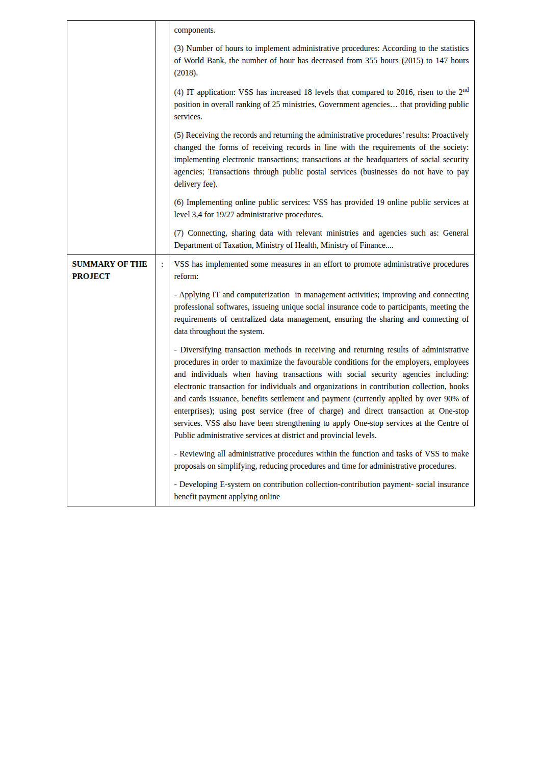| | | components. (3) Number of hours to implement administrative procedures: According to the statistics of World Bank, the number of hour has decreased from 355 hours (2015) to 147 hours (2018). (4) IT application: VSS has increased 18 levels that compared to 2016, risen to the 2 nd position in overall ranking of 25 ministries, Government agencies… that providing public services. (5) Receiving the records and returning the administrative procedures’ results: Proactively changed the forms of receiving records in line with the requirements of the society: implementing electronic transactions; transactions at the headquarters of social security agencies; Transactions through public postal services (businesses do not have to pay delivery fee). (6) Implementing online public services: VSS has provided 19 online public services at level 3,4 for 19/27 administrative procedures. (7) Connecting, sharing data with relevant ministries and agencies such as: General Department of Taxation, Ministry of Health, Ministry of Finance.... |
| SUMMARY OF THE PROJECT | : | VSS has implemented some measures in an effort to promote administrative procedures reform: - Applying IT and computerization in management activities; improving and connecting professional softwares, issueing unique social insurance code to participants, meeting the requirements of centralized data management, ensuring the sharing and connecting of data throughout the system. - Diversifying transaction methods in receiving and returning results of administrative procedures in order to maximize the favourable conditions for the employers, employees and individuals when having transactions with social security agencies including: electronic transaction for individuals and organizations in contribution collection, books and cards issuance, benefits settlement and payment (currently applied by over 90% of enterprises); using post service (free of charge) and direct transaction at One-stop services. VSS also have been strengthening to apply One-stop services at the Centre of Public administrative services at district and provincial levels. - Reviewing all administrative procedures within the function and tasks of VSS to make proposals on simplifying, reducing procedures and time for administrative procedures. - Developing E-system on contribution collection-contribution payment- social insurance benefit payment applying online |